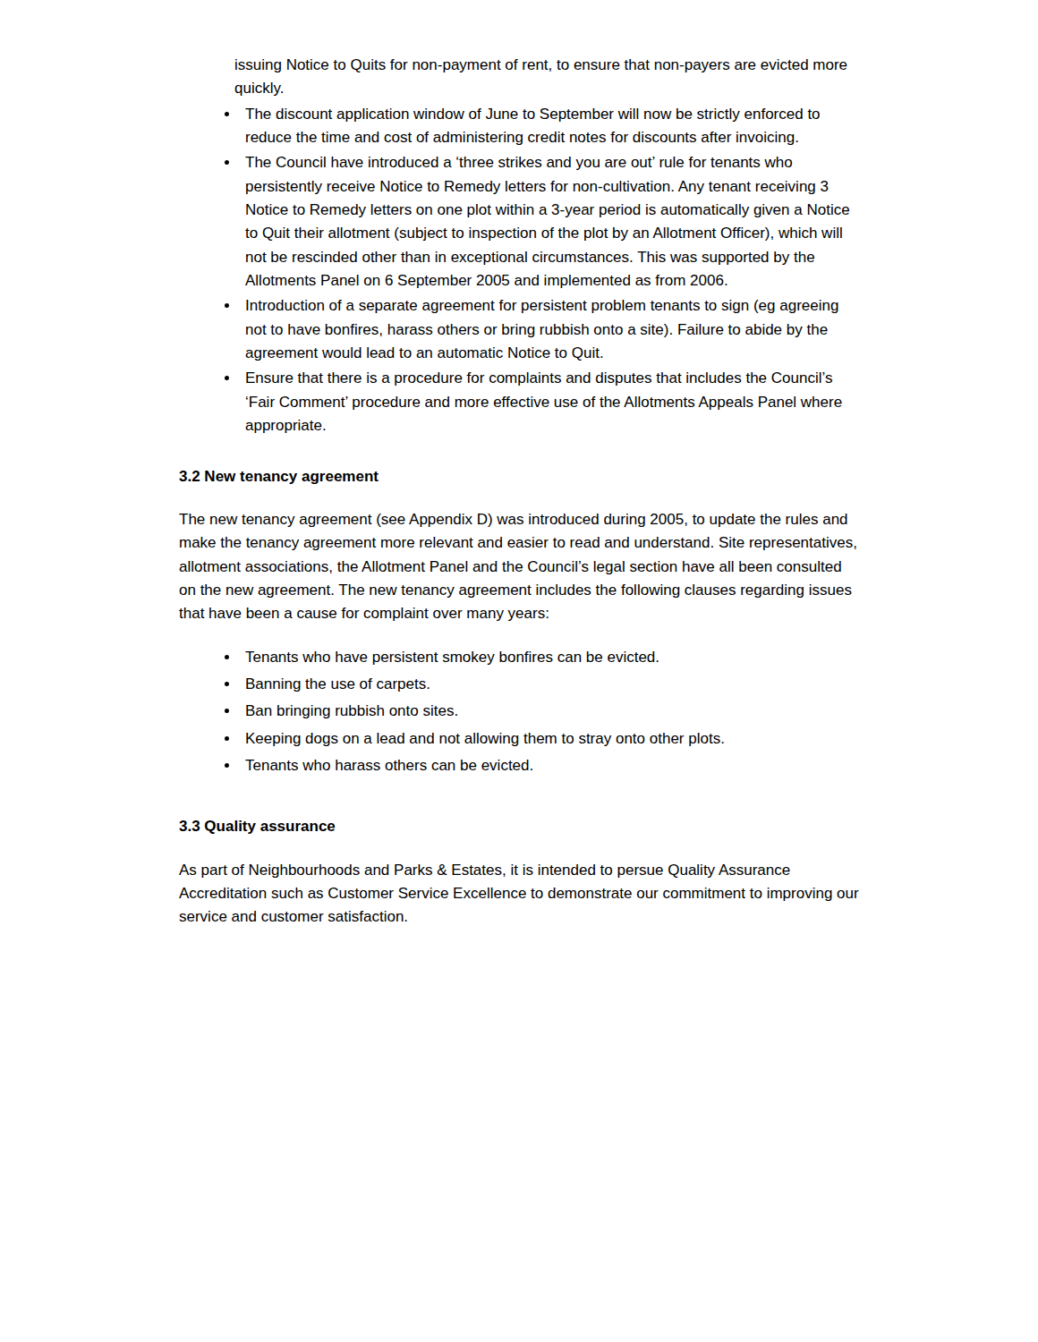issuing Notice to Quits for non-payment of rent, to ensure that non-payers are evicted more quickly.
The discount application window of June to September will now be strictly enforced to reduce the time and cost of administering credit notes for discounts after invoicing.
The Council have introduced a ‘three strikes and you are out’ rule for tenants who persistently receive Notice to Remedy letters for non-cultivation. Any tenant receiving 3 Notice to Remedy letters on one plot within a 3-year period is automatically given a Notice to Quit their allotment (subject to inspection of the plot by an Allotment Officer), which will not be rescinded other than in exceptional circumstances. This was supported by the Allotments Panel on 6 September 2005 and implemented as from 2006.
Introduction of a separate agreement for persistent problem tenants to sign (eg agreeing not to have bonfires, harass others or bring rubbish onto a site). Failure to abide by the agreement would lead to an automatic Notice to Quit.
Ensure that there is a procedure for complaints and disputes that includes the Council’s ‘Fair Comment’ procedure and more effective use of the Allotments Appeals Panel where appropriate.
3.2 New tenancy agreement
The new tenancy agreement (see Appendix D) was introduced during 2005, to update the rules and make the tenancy agreement more relevant and easier to read and understand. Site representatives, allotment associations, the Allotment Panel and the Council’s legal section have all been consulted on the new agreement. The new tenancy agreement includes the following clauses regarding issues that have been a cause for complaint over many years:
Tenants who have persistent smokey bonfires can be evicted.
Banning the use of carpets.
Ban bringing rubbish onto sites.
Keeping dogs on a lead and not allowing them to stray onto other plots.
Tenants who harass others can be evicted.
3.3 Quality assurance
As part of Neighbourhoods and Parks & Estates, it is intended to persue Quality Assurance Accreditation such as Customer Service Excellence to demonstrate our commitment to improving our service and customer satisfaction.